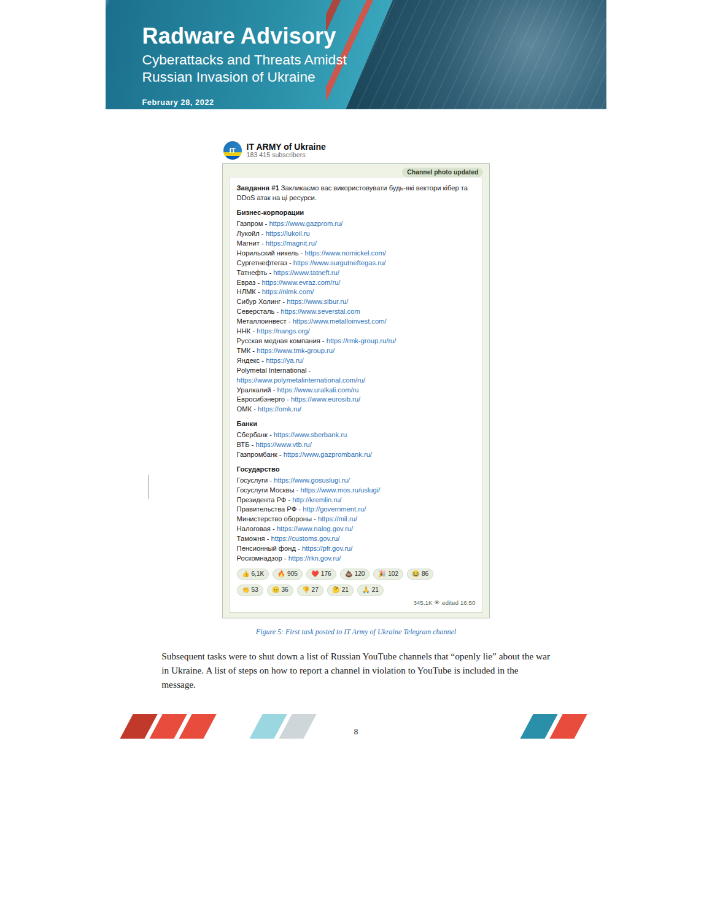Radware Advisory
Cyberattacks and Threats Amidst
Russian Invasion of Ukraine
February 28, 2022
IT
IT ARMY of Ukraine
183 415 subscribers
Channel photo updated
Завдання #1 Закликаємо вас використовувати будь-які вектори кібер та DDoS атак на ці ресурси.
Бизнес-корпорации
Газпром - https://www.gazprom.ru/
Лукойл - https://lukoil.ru
Магнит - https://magnit.ru/
Норильский никель - https://www.nornickel.com/
Сургетнефтегаз - https://www.surgutneftegas.ru/
Татнефть - https://www.tatneft.ru/
Евраз - https://www.evraz.com/ru/
НЛМК - https://nlmk.com/
Сибур Холинг - https://www.sibur.ru/
Северсталь - https://www.severstal.com
Металлоинвест - https://www.metalloinvest.com/
ННК - https://nangs.org/
Русская медная компания - https://rmk-group.ru/ru/
ТМК - https://www.tmk-group.ru/
Яндекс - https://ya.ru/
Polymetal International -
https://www.polymetalinternational.com/ru/
Уралкалий - https://www.uralkali.com/ru
Евросибэнерго - https://www.eurosib.ru/
ОМК - https://omk.ru/
Банки
Сбербанк - https://www.sberbank.ru
ВТБ - https://www.vtb.ru/
Газпромбанк - https://www.gazprombank.ru/
Государство
Госуслуги - https://www.gosuslugi.ru/
Госуслуги Москвы - https://www.mos.ru/uslugi/
Президента РФ - http://kremlin.ru/
Правительства РФ - http://government.ru/
Министерство обороны - https://mil.ru/
Налоговая - https://www.nalog.gov.ru/
Таможня - https://customs.gov.ru/
Пенсионный фонд - https://pfr.gov.ru/
Роскомнадзор - https://rkn.gov.ru/
👍 6,1K 🔥 905 ❤️ 176 💩 120 🎉 102 😂 86
👏 53 😐 36 👎 27 🤔 21 🙏 21
345,1K 👁 edited 16:50
Figure 5: First task posted to IT Army of Ukraine Telegram channel
Subsequent tasks were to shut down a list of Russian YouTube channels that “openly lie” about the war in Ukraine. A list of steps on how to report a channel in violation to YouTube is included in the message.
8